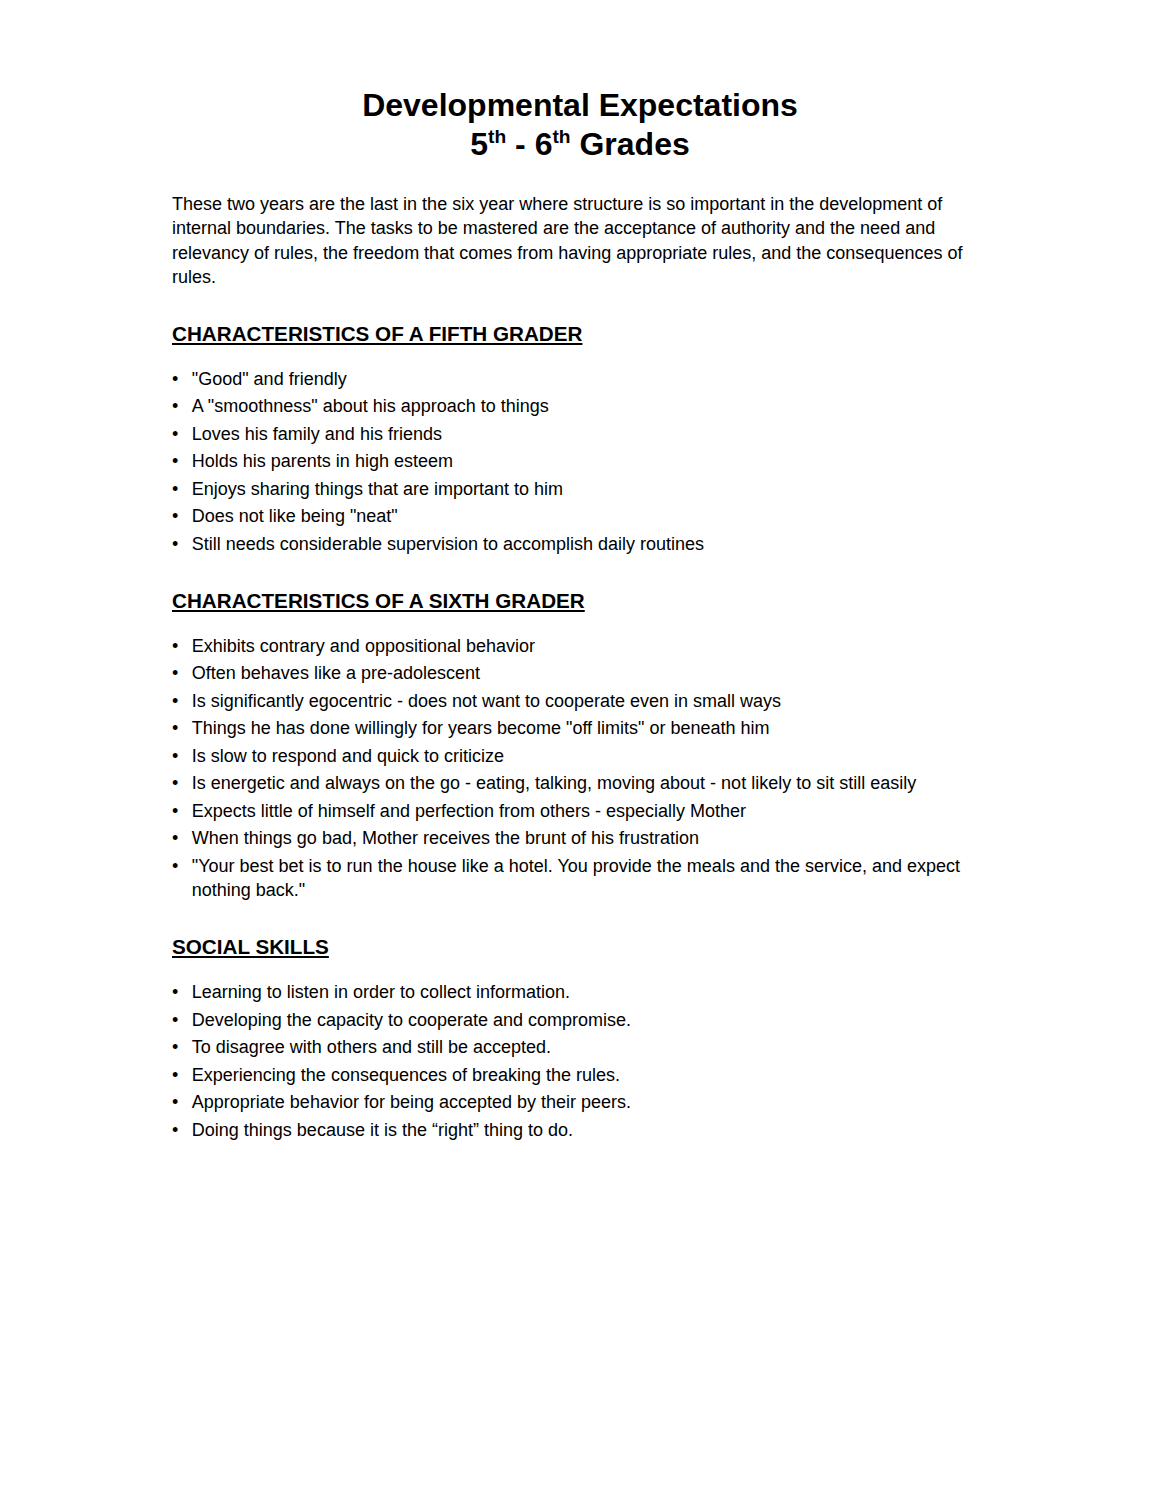Developmental Expectations5th - 6th Grades
These two years are the last in the six year where structure is so important in the development of internal boundaries. The tasks to be mastered are the acceptance of authority and the need and relevancy of rules, the freedom that comes from having appropriate rules, and the consequences of rules.
CHARACTERISTICS OF A FIFTH GRADER
"Good" and friendly
A "smoothness" about his approach to things
Loves his family and his friends
Holds his parents in high esteem
Enjoys sharing things that are important to him
Does not like being "neat"
Still needs considerable supervision to accomplish daily routines
CHARACTERISTICS OF A SIXTH GRADER
Exhibits contrary and oppositional behavior
Often behaves like a pre-adolescent
Is significantly egocentric - does not want to cooperate even in small ways
Things he has done willingly for years become "off limits" or beneath him
Is slow to respond and quick to criticize
Is energetic and always on the go - eating, talking, moving about - not likely to sit still easily
Expects little of himself and perfection from others - especially Mother
When things go bad, Mother receives the brunt of his frustration
"Your best bet is to run the house like a hotel. You provide the meals and the service, and expect nothing back."
SOCIAL SKILLS
Learning to listen in order to collect information.
Developing the capacity to cooperate and compromise.
To disagree with others and still be accepted.
Experiencing the consequences of breaking the rules.
Appropriate behavior for being accepted by their peers.
Doing things because it is the “right” thing to do.